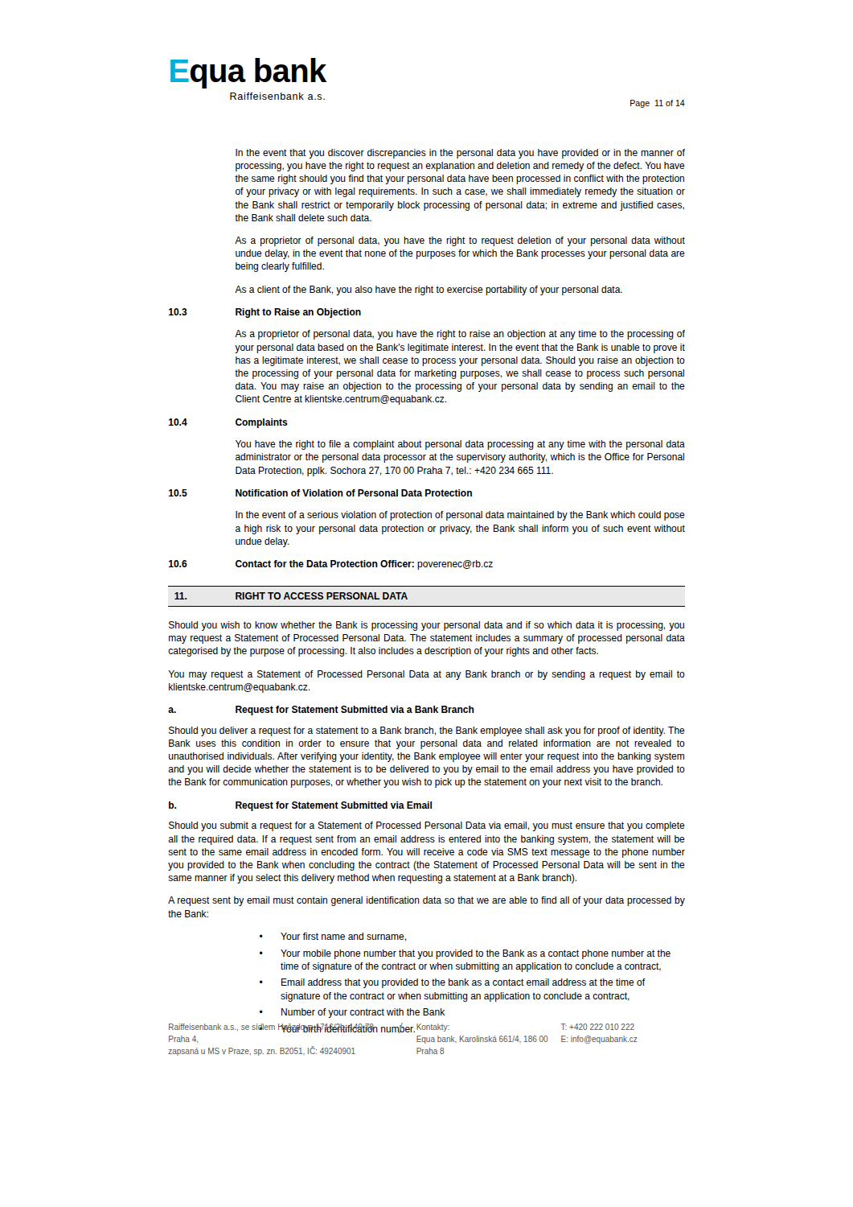Equa bank
Raiffeisenbank a.s.
Page 11 of 14
In the event that you discover discrepancies in the personal data you have provided or in the manner of processing, you have the right to request an explanation and deletion and remedy of the defect. You have the same right should you find that your personal data have been processed in conflict with the protection of your privacy or with legal requirements. In such a case, we shall immediately remedy the situation or the Bank shall restrict or temporarily block processing of personal data; in extreme and justified cases, the Bank shall delete such data.
As a proprietor of personal data, you have the right to request deletion of your personal data without undue delay, in the event that none of the purposes for which the Bank processes your personal data are being clearly fulfilled.
As a client of the Bank, you also have the right to exercise portability of your personal data.
10.3
Right to Raise an Objection
As a proprietor of personal data, you have the right to raise an objection at any time to the processing of your personal data based on the Bank's legitimate interest. In the event that the Bank is unable to prove it has a legitimate interest, we shall cease to process your personal data. Should you raise an objection to the processing of your personal data for marketing purposes, we shall cease to process such personal data. You may raise an objection to the processing of your personal data by sending an email to the Client Centre at klientske.centrum@equabank.cz.
10.4
Complaints
You have the right to file a complaint about personal data processing at any time with the personal data administrator or the personal data processor at the supervisory authority, which is the Office for Personal Data Protection, pplk. Sochora 27, 170 00 Praha 7, tel.: +420 234 665 111.
10.5
Notification of Violation of Personal Data Protection
In the event of a serious violation of protection of personal data maintained by the Bank which could pose a high risk to your personal data protection or privacy, the Bank shall inform you of such event without undue delay.
10.6
Contact for the Data Protection Officer: poverenec@rb.cz
11.
RIGHT TO ACCESS PERSONAL DATA
Should you wish to know whether the Bank is processing your personal data and if so which data it is processing, you may request a Statement of Processed Personal Data. The statement includes a summary of processed personal data categorised by the purpose of processing. It also includes a description of your rights and other facts.
You may request a Statement of Processed Personal Data at any Bank branch or by sending a request by email to klientske.centrum@equabank.cz.
a.
Request for Statement Submitted via a Bank Branch
Should you deliver a request for a statement to a Bank branch, the Bank employee shall ask you for proof of identity. The Bank uses this condition in order to ensure that your personal data and related information are not revealed to unauthorised individuals. After verifying your identity, the Bank employee will enter your request into the banking system and you will decide whether the statement is to be delivered to you by email to the email address you have provided to the Bank for communication purposes, or whether you wish to pick up the statement on your next visit to the branch.
b.
Request for Statement Submitted via Email
Should you submit a request for a Statement of Processed Personal Data via email, you must ensure that you complete all the required data. If a request sent from an email address is entered into the banking system, the statement will be sent to the same email address in encoded form. You will receive a code via SMS text message to the phone number you provided to the Bank when concluding the contract (the Statement of Processed Personal Data will be sent in the same manner if you select this delivery method when requesting a statement at a Bank branch).
A request sent by email must contain general identification data so that we are able to find all of your data processed by the Bank:
•Your first name and surname,
•Your mobile phone number that you provided to the Bank as a contact phone number at the time of signature of the contract or when submitting an application to conclude a contract,
•Email address that you provided to the bank as a contact email address at the time of signature of the contract or when submitting an application to conclude a contract,
•Number of your contract with the Bank
•Your birth identification number.
Raiffeisenbank a.s., se sídlem Hvězdova 1716/2b, 140 78 Praha 4,
zapsaná u MS v Praze, sp. zn. B2051, IČ: 49240901
/
Kontakty:
Equa bank, Karolinská 661/4, 186 00 Praha 8
T: +420 222 010 222
E: info@equabank.cz